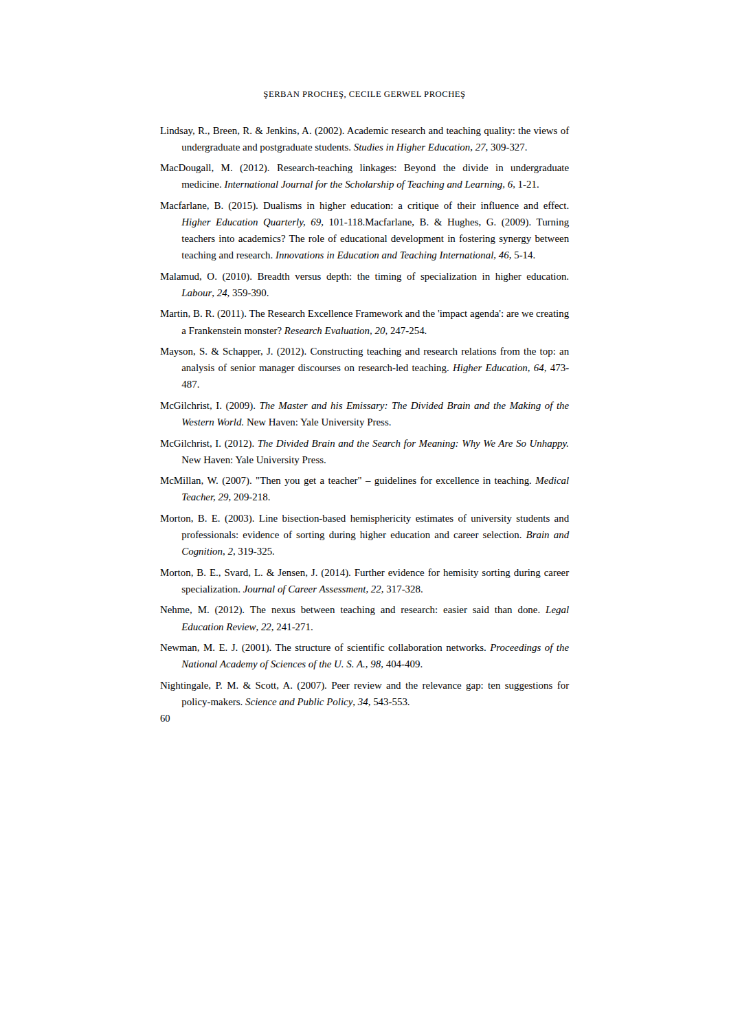ŞERBAN PROCHEŞ, CECILE GERWEL PROCHEŞ
Lindsay, R., Breen, R. & Jenkins, A. (2002). Academic research and teaching quality: the views of undergraduate and postgraduate students. Studies in Higher Education, 27, 309-327.
MacDougall, M. (2012). Research-teaching linkages: Beyond the divide in undergraduate medicine. International Journal for the Scholarship of Teaching and Learning, 6, 1-21.
Macfarlane, B. (2015). Dualisms in higher education: a critique of their influence and effect. Higher Education Quarterly, 69, 101-118.Macfarlane, B. & Hughes, G. (2009). Turning teachers into academics? The role of educational development in fostering synergy between teaching and research. Innovations in Education and Teaching International, 46, 5-14.
Malamud, O. (2010). Breadth versus depth: the timing of specialization in higher education. Labour, 24, 359-390.
Martin, B. R. (2011). The Research Excellence Framework and the 'impact agenda': are we creating a Frankenstein monster? Research Evaluation, 20, 247-254.
Mayson, S. & Schapper, J. (2012). Constructing teaching and research relations from the top: an analysis of senior manager discourses on research-led teaching. Higher Education, 64, 473-487.
McGilchrist, I. (2009). The Master and his Emissary: The Divided Brain and the Making of the Western World. New Haven: Yale University Press.
McGilchrist, I. (2012). The Divided Brain and the Search for Meaning: Why We Are So Unhappy. New Haven: Yale University Press.
McMillan, W. (2007). "Then you get a teacher" – guidelines for excellence in teaching. Medical Teacher, 29, 209-218.
Morton, B. E. (2003). Line bisection-based hemisphericity estimates of university students and professionals: evidence of sorting during higher education and career selection. Brain and Cognition, 2, 319-325.
Morton, B. E., Svard, L. & Jensen, J. (2014). Further evidence for hemisity sorting during career specialization. Journal of Career Assessment, 22, 317-328.
Nehme, M. (2012). The nexus between teaching and research: easier said than done. Legal Education Review, 22, 241-271.
Newman, M. E. J. (2001). The structure of scientific collaboration networks. Proceedings of the National Academy of Sciences of the U. S. A., 98, 404-409.
Nightingale, P. M. & Scott, A. (2007). Peer review and the relevance gap: ten suggestions for policy-makers. Science and Public Policy, 34, 543-553.
60